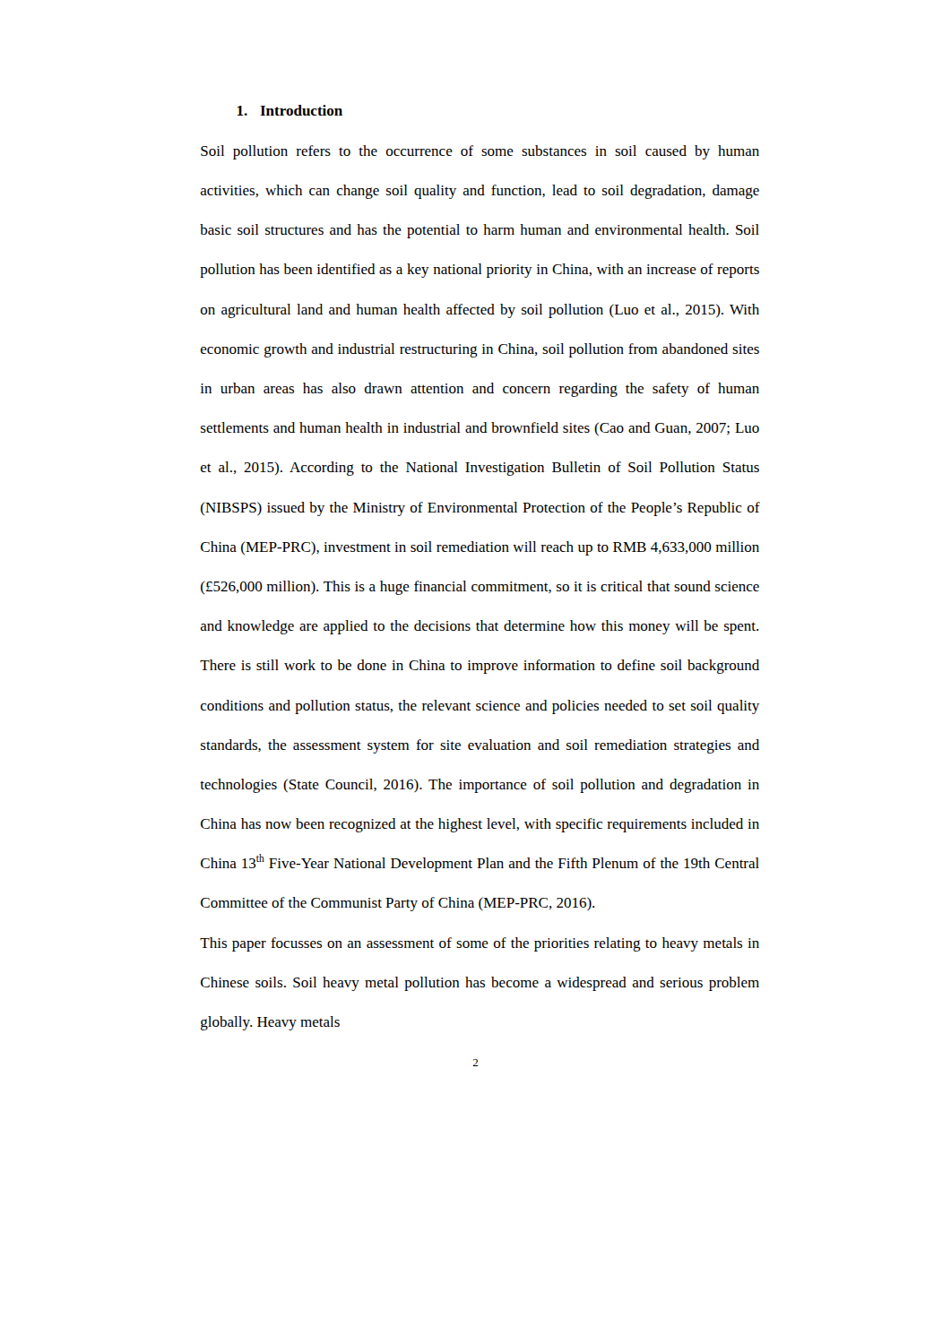1. Introduction
Soil pollution refers to the occurrence of some substances in soil caused by human activities, which can change soil quality and function, lead to soil degradation, damage basic soil structures and has the potential to harm human and environmental health. Soil pollution has been identified as a key national priority in China, with an increase of reports on agricultural land and human health affected by soil pollution (Luo et al., 2015). With economic growth and industrial restructuring in China, soil pollution from abandoned sites in urban areas has also drawn attention and concern regarding the safety of human settlements and human health in industrial and brownfield sites (Cao and Guan, 2007; Luo et al., 2015). According to the National Investigation Bulletin of Soil Pollution Status (NIBSPS) issued by the Ministry of Environmental Protection of the People’s Republic of China (MEP-PRC), investment in soil remediation will reach up to RMB 4,633,000 million (£526,000 million). This is a huge financial commitment, so it is critical that sound science and knowledge are applied to the decisions that determine how this money will be spent. There is still work to be done in China to improve information to define soil background conditions and pollution status, the relevant science and policies needed to set soil quality standards, the assessment system for site evaluation and soil remediation strategies and technologies (State Council, 2016). The importance of soil pollution and degradation in China has now been recognized at the highest level, with specific requirements included in China 13th Five-Year National Development Plan and the Fifth Plenum of the 19th Central Committee of the Communist Party of China (MEP-PRC, 2016).
This paper focusses on an assessment of some of the priorities relating to heavy metals in Chinese soils. Soil heavy metal pollution has become a widespread and serious problem globally. Heavy metals
2